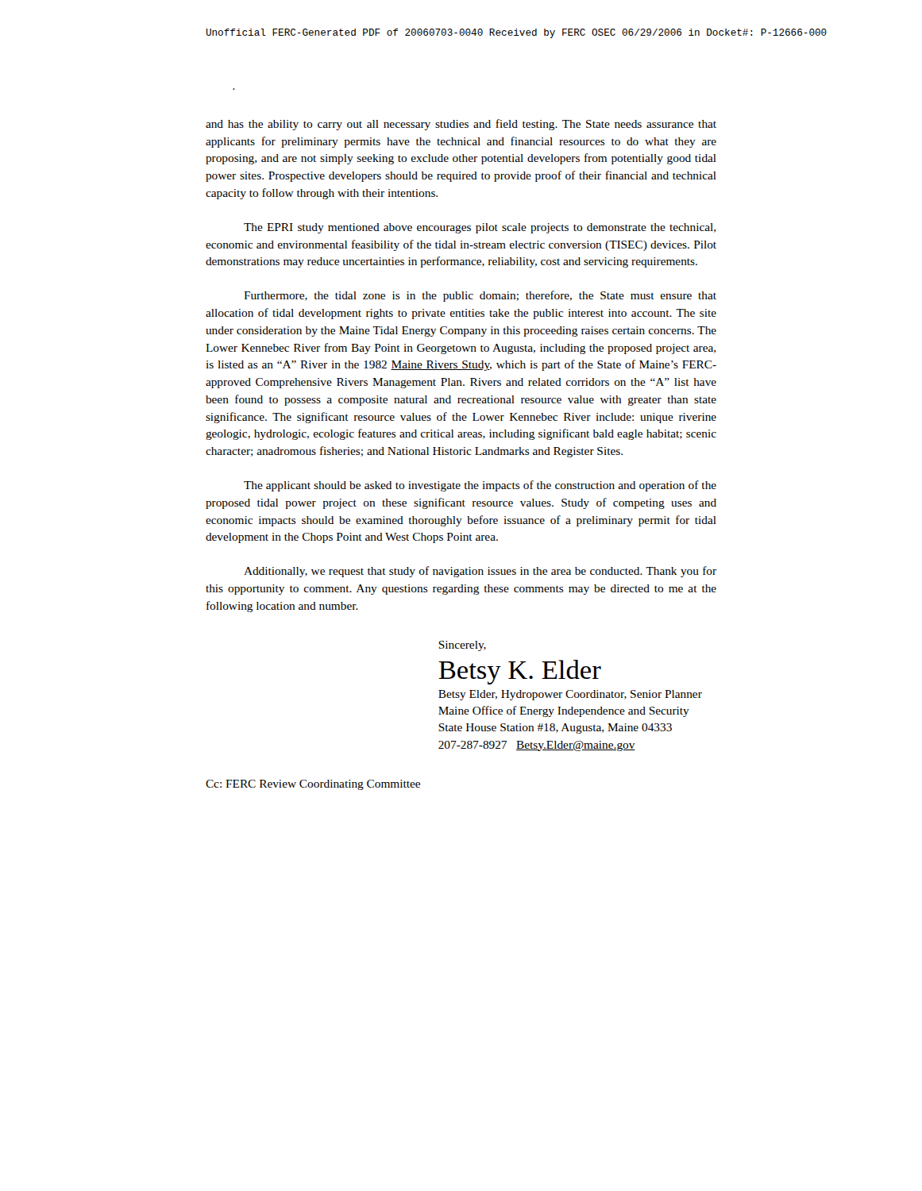Unofficial FERC-Generated PDF of 20060703-0040 Received by FERC OSEC 06/29/2006 in Docket#: P-12666-000
.
and has the ability to carry out all necessary studies and field testing. The State needs assurance that applicants for preliminary permits have the technical and financial resources to do what they are proposing, and are not simply seeking to exclude other potential developers from potentially good tidal power sites. Prospective developers should be required to provide proof of their financial and technical capacity to follow through with their intentions.
The EPRI study mentioned above encourages pilot scale projects to demonstrate the technical, economic and environmental feasibility of the tidal in-stream electric conversion (TISEC) devices. Pilot demonstrations may reduce uncertainties in performance, reliability, cost and servicing requirements.
Furthermore, the tidal zone is in the public domain; therefore, the State must ensure that allocation of tidal development rights to private entities take the public interest into account. The site under consideration by the Maine Tidal Energy Company in this proceeding raises certain concerns. The Lower Kennebec River from Bay Point in Georgetown to Augusta, including the proposed project area, is listed as an “A” River in the 1982 Maine Rivers Study, which is part of the State of Maine’s FERC-approved Comprehensive Rivers Management Plan. Rivers and related corridors on the “A” list have been found to possess a composite natural and recreational resource value with greater than state significance. The significant resource values of the Lower Kennebec River include: unique riverine geologic, hydrologic, ecologic features and critical areas, including significant bald eagle habitat; scenic character; anadromous fisheries; and National Historic Landmarks and Register Sites.
The applicant should be asked to investigate the impacts of the construction and operation of the proposed tidal power project on these significant resource values. Study of competing uses and economic impacts should be examined thoroughly before issuance of a preliminary permit for tidal development in the Chops Point and West Chops Point area.
Additionally, we request that study of navigation issues in the area be conducted. Thank you for this opportunity to comment. Any questions regarding these comments may be directed to me at the following location and number.
Sincerely,
Betsy K. Elder
Betsy Elder, Hydropower Coordinator, Senior Planner
Maine Office of Energy Independence and Security
State House Station #18, Augusta, Maine 04333
207-287-8927 Betsy.Elder@maine.gov
Cc: FERC Review Coordinating Committee